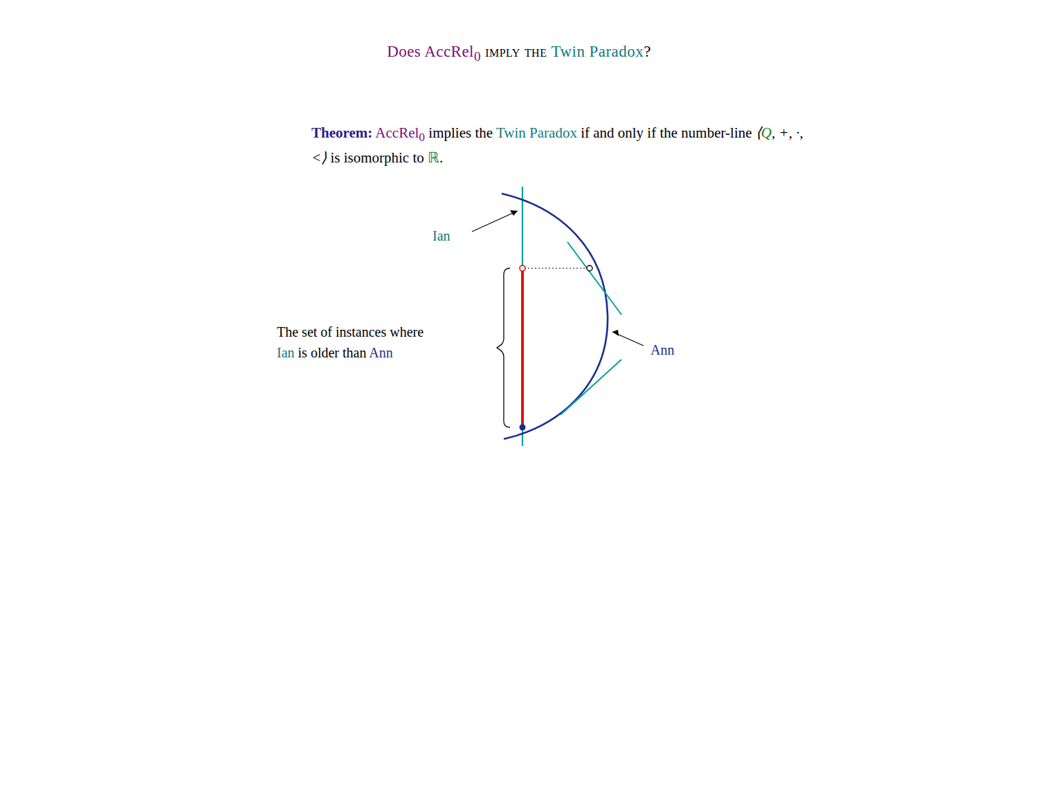Does AccRel0 imply the Twin Paradox?
Theorem: AccRel0 implies the Twin Paradox if and only if the number-line ⟨Q, +, ·, <⟩ is isomorphic to ℝ.
The set of instances where
Ian is older than Ann
Ian
Ann